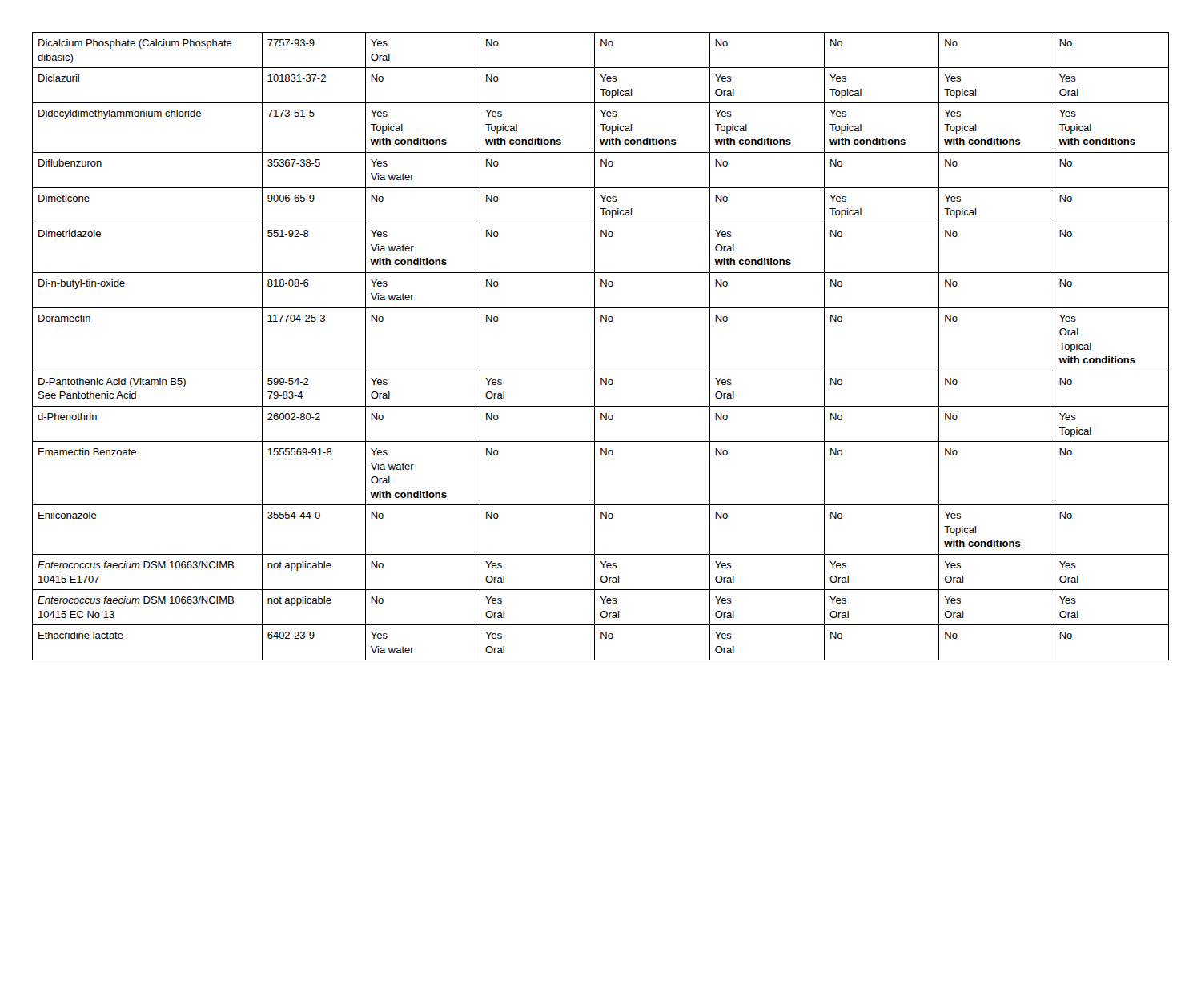| Dicalcium Phosphate (Calcium Phosphate dibasic) | 7757-93-9 | Yes Oral | No | No | No | No | No | No |
| Diclazuril | 101831-37-2 | No | No | Yes Topical | Yes Oral | Yes Topical | Yes Topical | Yes Oral |
| Didecyldimethylammonium chloride | 7173-51-5 | Yes Topical with conditions | Yes Topical with conditions | Yes Topical with conditions | Yes Topical with conditions | Yes Topical with conditions | Yes Topical with conditions | Yes Topical with conditions |
| Diflubenzuron | 35367-38-5 | Yes Via water | No | No | No | No | No | No |
| Dimeticone | 9006-65-9 | No | No | Yes Topical | No | Yes Topical | Yes Topical | No |
| Dimetridazole | 551-92-8 | Yes Via water with conditions | No | No | Yes Oral with conditions | No | No | No |
| Di-n-butyl-tin-oxide | 818-08-6 | Yes Via water | No | No | No | No | No | No |
| Doramectin | 117704-25-3 | No | No | No | No | No | No | Yes Oral Topical with conditions |
| D-Pantothenic Acid (Vitamin B5) See Pantothenic Acid | 599-54-2 79-83-4 | Yes Oral | Yes Oral | No | Yes Oral | No | No | No |
| d-Phenothrin | 26002-80-2 | No | No | No | No | No | No | Yes Topical |
| Emamectin Benzoate | 1555569-91-8 | Yes Via water Oral with conditions | No | No | No | No | No | No |
| Enilconazole | 35554-44-0 | No | No | No | No | No | Yes Topical with conditions | No |
| Enterococcus faecium DSM 10663/NCIMB 10415 E1707 | not applicable | No | Yes Oral | Yes Oral | Yes Oral | Yes Oral | Yes Oral | Yes Oral |
| Enterococcus faecium DSM 10663/NCIMB 10415 EC No 13 | not applicable | No | Yes Oral | Yes Oral | Yes Oral | Yes Oral | Yes Oral | Yes Oral |
| Ethacridine lactate | 6402-23-9 | Yes Via water | Yes Oral | No | Yes Oral | No | No | No |